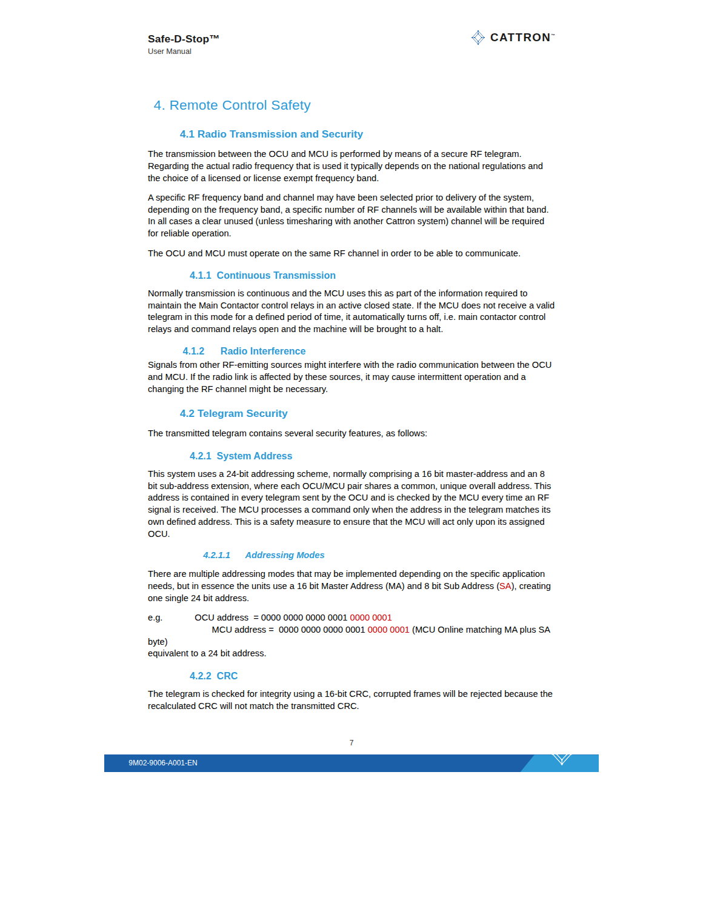Safe-D-Stop™
User Manual
CATTRON™
4. Remote Control Safety
4.1 Radio Transmission and Security
The transmission between the OCU and MCU is performed by means of a secure RF telegram. Regarding the actual radio frequency that is used it typically depends on the national regulations and the choice of a licensed or license exempt frequency band.
A specific RF frequency band and channel may have been selected prior to delivery of the system, depending on the frequency band, a specific number of RF channels will be available within that band. In all cases a clear unused (unless timesharing with another Cattron system) channel will be required for reliable operation.
The OCU and MCU must operate on the same RF channel in order to be able to communicate.
4.1.1 Continuous Transmission
Normally transmission is continuous and the MCU uses this as part of the information required to maintain the Main Contactor control relays in an active closed state. If the MCU does not receive a valid telegram in this mode for a defined period of time, it automatically turns off, i.e. main contactor control relays and command relays open and the machine will be brought to a halt.
4.1.2 Radio Interference
Signals from other RF-emitting sources might interfere with the radio communication between the OCU and MCU. If the radio link is affected by these sources, it may cause intermittent operation and a changing the RF channel might be necessary.
4.2 Telegram Security
The transmitted telegram contains several security features, as follows:
4.2.1 System Address
This system uses a 24-bit addressing scheme, normally comprising a 16 bit master-address and an 8 bit sub-address extension, where each OCU/MCU pair shares a common, unique overall address. This address is contained in every telegram sent by the OCU and is checked by the MCU every time an RF signal is received. The MCU processes a command only when the address in the telegram matches its own defined address. This is a safety measure to ensure that the MCU will act only upon its assigned OCU.
4.2.1.1 Addressing Modes
There are multiple addressing modes that may be implemented depending on the specific application needs, but in essence the units use a 16 bit Master Address (MA) and 8 bit Sub Address (SA), creating one single 24 bit address.
e.g. OCU address = 0000 0000 0000 0001 0000 0001
MCU address = 0000 0000 0000 0001 0000 0001 (MCU Online matching MA plus SA byte)
equivalent to a 24 bit address.
4.2.2 CRC
The telegram is checked for integrity using a 16-bit CRC, corrupted frames will be rejected because the recalculated CRC will not match the transmitted CRC.
7
9M02-9006-A001-EN